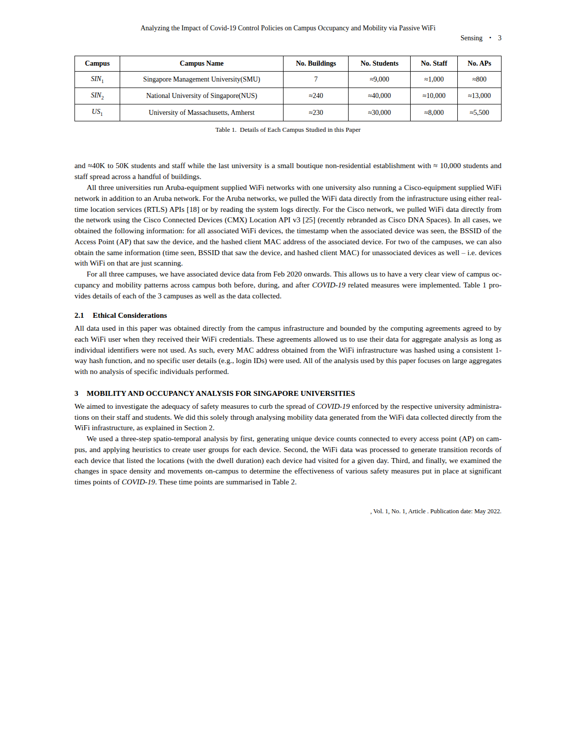Analyzing the Impact of Covid-19 Control Policies on Campus Occupancy and Mobility via Passive WiFi Sensing • 3
| Campus | Campus Name | No. Buildings | No. Students | No. Staff | No. APs |
| --- | --- | --- | --- | --- | --- |
| SIN 1 | Singapore Management University(SMU) | 7 | ≈9,000 | ≈1,000 | ≈800 |
| SIN 2 | National University of Singapore(NUS) | ≈240 | ≈40,000 | ≈10,000 | ≈13,000 |
| US 1 | University of Massachusetts, Amherst | ≈230 | ≈30,000 | ≈8,000 | ≈5,500 |
Table 1. Details of Each Campus Studied in this Paper
and ≈40K to 50K students and staff while the last university is a small boutique non-residential establishment with ≈ 10,000 students and staff spread across a handful of buildings.
All three universities run Aruba-equipment supplied WiFi networks with one university also running a Cisco-equipment supplied WiFi network in addition to an Aruba network. For the Aruba networks, we pulled the WiFi data directly from the infrastructure using either real-time location services (RTLS) APIs [18] or by reading the system logs directly. For the Cisco network, we pulled WiFi data directly from the network using the Cisco Connected Devices (CMX) Location API v3 [25] (recently rebranded as Cisco DNA Spaces). In all cases, we obtained the following information: for all associated WiFi devices, the timestamp when the associated device was seen, the BSSID of the Access Point (AP) that saw the device, and the hashed client MAC address of the associated device. For two of the campuses, we can also obtain the same information (time seen, BSSID that saw the device, and hashed client MAC) for unassociated devices as well – i.e. devices with WiFi on that are just scanning.
For all three campuses, we have associated device data from Feb 2020 onwards. This allows us to have a very clear view of campus occupancy and mobility patterns across campus both before, during, and after COVID-19 related measures were implemented. Table 1 provides details of each of the 3 campuses as well as the data collected.
2.1 Ethical Considerations
All data used in this paper was obtained directly from the campus infrastructure and bounded by the computing agreements agreed to by each WiFi user when they received their WiFi credentials. These agreements allowed us to use their data for aggregate analysis as long as individual identifiers were not used. As such, every MAC address obtained from the WiFi infrastructure was hashed using a consistent 1-way hash function, and no specific user details (e.g., login IDs) were used. All of the analysis used by this paper focuses on large aggregates with no analysis of specific individuals performed.
3 Mobility and Occupancy Analysis for Singapore Universities
We aimed to investigate the adequacy of safety measures to curb the spread of COVID-19 enforced by the respective university administrations on their staff and students. We did this solely through analysing mobility data generated from the WiFi data collected directly from the WiFi infrastructure, as explained in Section 2.
We used a three-step spatio-temporal analysis by first, generating unique device counts connected to every access point (AP) on campus, and applying heuristics to create user groups for each device. Second, the WiFi data was processed to generate transition records of each device that listed the locations (with the dwell duration) each device had visited for a given day. Third, and finally, we examined the changes in space density and movements on-campus to determine the effectiveness of various safety measures put in place at significant times points of COVID-19. These time points are summarised in Table 2.
, Vol. 1, No. 1, Article . Publication date: May 2022.